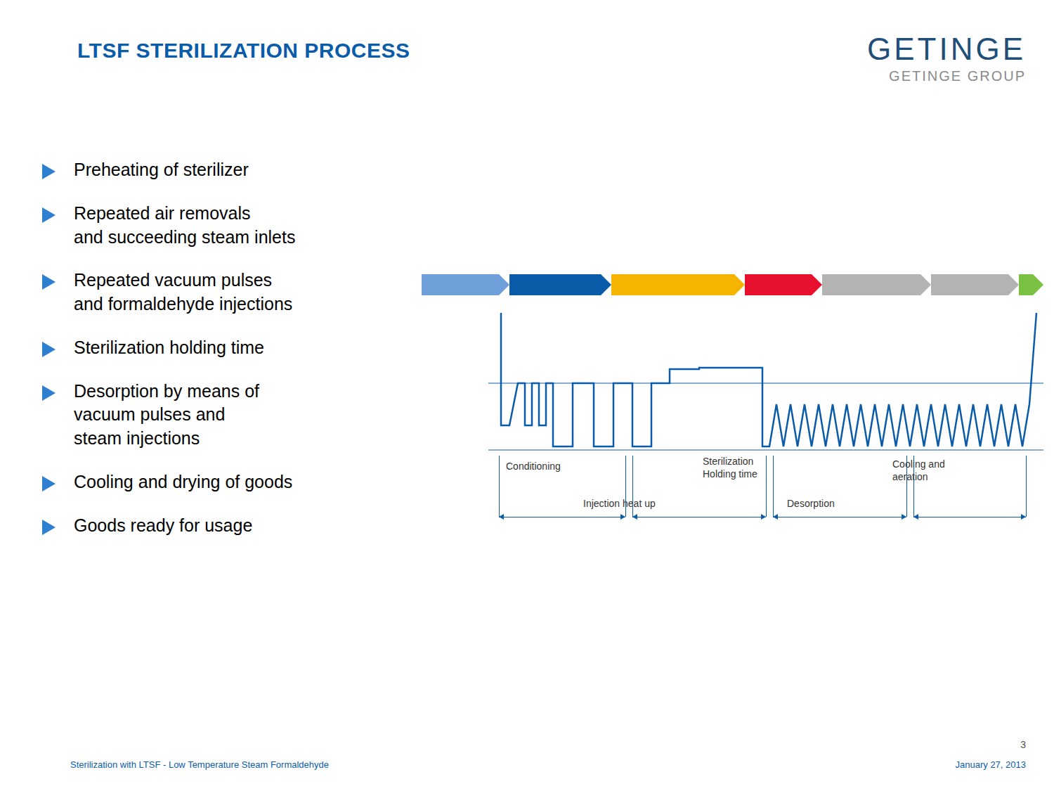LTSF STERILIZATION PROCESS
GETINGE
GETINGE GROUP
Preheating of sterilizer
Repeated air removals
and succeeding steam inlets
Repeated vacuum pulses
and formaldehyde injections
Sterilization holding time
Desorption by means of
vacuum pulses and
steam injections
Cooling and drying of goods
Goods ready for usage
Conditioning
Sterilization
Holding time
Cooling and
aeration
Injection heat up
Desorption
3
Sterilization with LTSF - Low Temperature Steam Formaldehyde
January 27, 2013